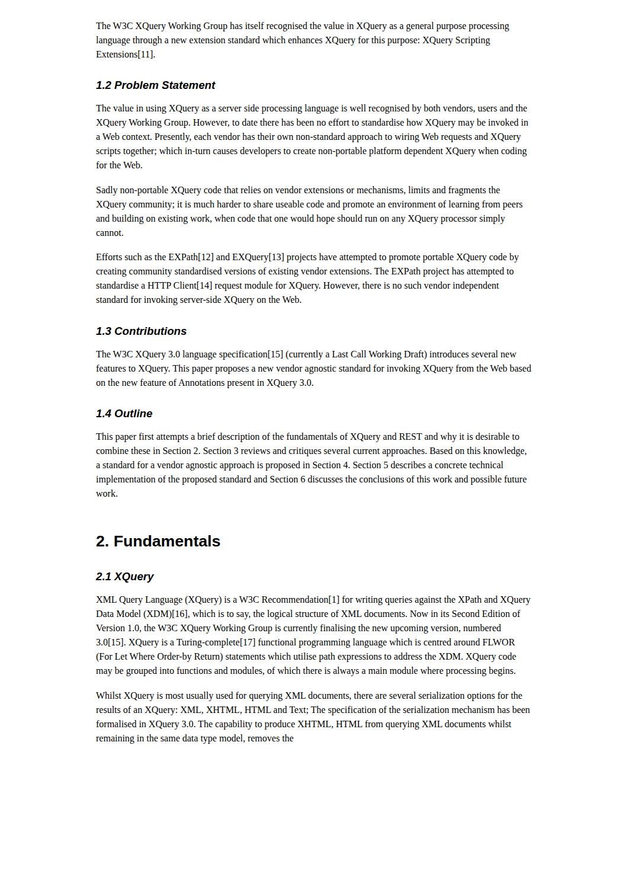The W3C XQuery Working Group has itself recognised the value in XQuery as a general purpose processing language through a new extension standard which enhances XQuery for this purpose: XQuery Scripting Extensions[11].
1.2 Problem Statement
The value in using XQuery as a server side processing language is well recognised by both vendors, users and the XQuery Working Group. However, to date there has been no effort to standardise how XQuery may be invoked in a Web context. Presently, each vendor has their own non-standard approach to wiring Web requests and XQuery scripts together; which in-turn causes developers to create non-portable platform dependent XQuery when coding for the Web.
Sadly non-portable XQuery code that relies on vendor extensions or mechanisms, limits and fragments the XQuery community; it is much harder to share useable code and promote an environment of learning from peers and building on existing work, when code that one would hope should run on any XQuery processor simply cannot.
Efforts such as the EXPath[12] and EXQuery[13] projects have attempted to promote portable XQuery code by creating community standardised versions of existing vendor extensions. The EXPath project has attempted to standardise a HTTP Client[14] request module for XQuery. However, there is no such vendor independent standard for invoking server-side XQuery on the Web.
1.3 Contributions
The W3C XQuery 3.0 language specification[15] (currently a Last Call Working Draft) introduces several new features to XQuery. This paper proposes a new vendor agnostic standard for invoking XQuery from the Web based on the new feature of Annotations present in XQuery 3.0.
1.4 Outline
This paper first attempts a brief description of the fundamentals of XQuery and REST and why it is desirable to combine these in Section 2. Section 3 reviews and critiques several current approaches. Based on this knowledge, a standard for a vendor agnostic approach is proposed in Section 4. Section 5 describes a concrete technical implementation of the proposed standard and Section 6 discusses the conclusions of this work and possible future work.
2. Fundamentals
2.1 XQuery
XML Query Language (XQuery) is a W3C Recommendation[1] for writing queries against the XPath and XQuery Data Model (XDM)[16], which is to say, the logical structure of XML documents. Now in its Second Edition of Version 1.0, the W3C XQuery Working Group is currently finalising the new upcoming version, numbered 3.0[15]. XQuery is a Turing-complete[17] functional programming language which is centred around FLWOR (For Let Where Order-by Return) statements which utilise path expressions to address the XDM. XQuery code may be grouped into functions and modules, of which there is always a main module where processing begins.
Whilst XQuery is most usually used for querying XML documents, there are several serialization options for the results of an XQuery: XML, XHTML, HTML and Text; The specification of the serialization mechanism has been formalised in XQuery 3.0. The capability to produce XHTML, HTML from querying XML documents whilst remaining in the same data type model, removes the